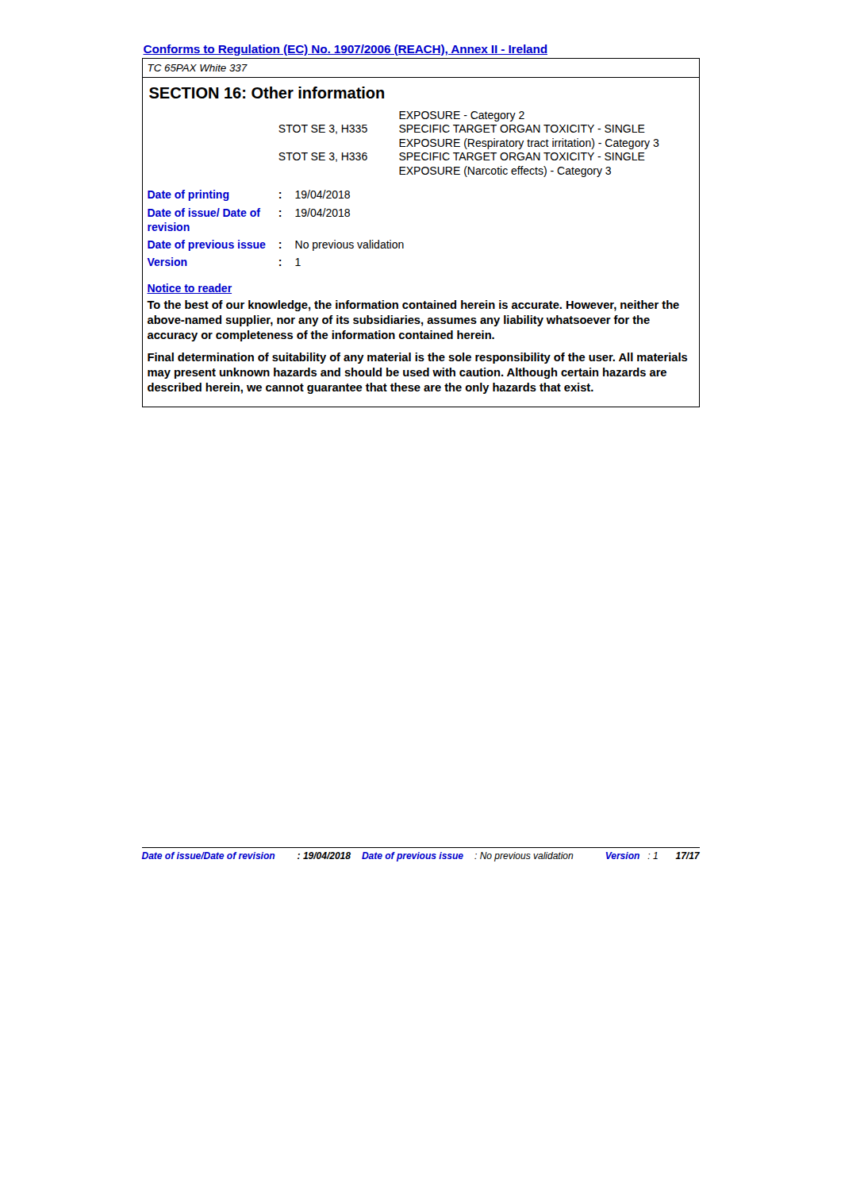Conforms to Regulation (EC) No. 1907/2006 (REACH), Annex II - Ireland
TC 65PAX White 337
SECTION 16: Other information
| | | EXPOSURE - Category 2 |
| | STOT SE 3, H335 | SPECIFIC TARGET ORGAN TOXICITY - SINGLE EXPOSURE (Respiratory tract irritation) - Category 3 |
| | STOT SE 3, H336 | SPECIFIC TARGET ORGAN TOXICITY - SINGLE EXPOSURE (Narcotic effects) - Category 3 |
| Date of printing | : | 19/04/2018 |
| Date of issue/ Date of revision | : | 19/04/2018 |
| Date of previous issue | : | No previous validation |
| Version | : | 1 |
Notice to reader
To the best of our knowledge, the information contained herein is accurate. However, neither the above-named supplier, nor any of its subsidiaries, assumes any liability whatsoever for the accuracy or completeness of the information contained herein.
Final determination of suitability of any material is the sole responsibility of the user. All materials may present unknown hazards and should be used with caution. Although certain hazards are described herein, we cannot guarantee that these are the only hazards that exist.
Date of issue/Date of revision : 19/04/2018 Date of previous issue : No previous validation Version : 1 17/17